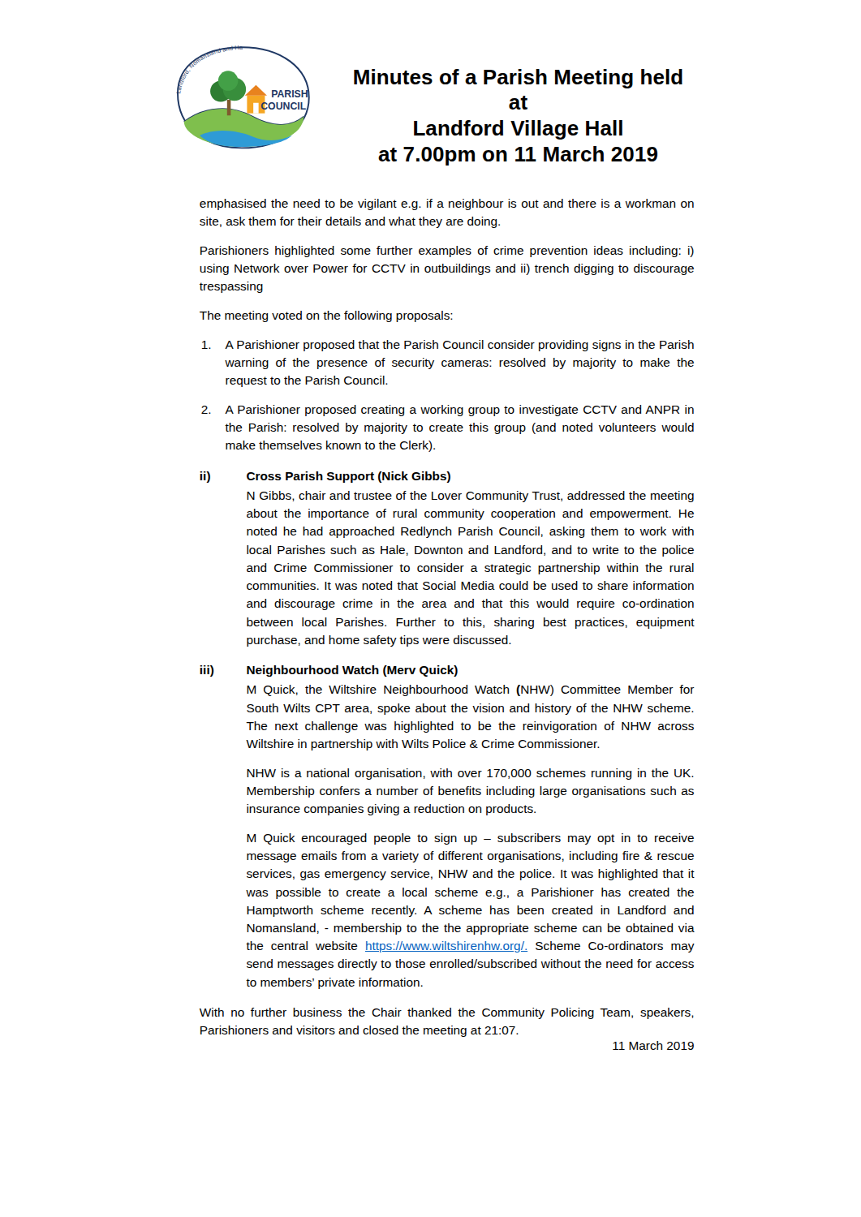Landford, Nomansland and Hamptworth PARISH COUNCIL
Minutes of a Parish Meeting held at
Landford Village Hall
at 7.00pm on 11 March 2019
emphasised the need to be vigilant e.g. if a neighbour is out and there is a workman on site, ask them for their details and what they are doing.
Parishioners highlighted some further examples of crime prevention ideas including: i) using Network over Power for CCTV in outbuildings and ii) trench digging to discourage trespassing
The meeting voted on the following proposals:
A Parishioner proposed that the Parish Council consider providing signs in the Parish warning of the presence of security cameras: resolved by majority to make the request to the Parish Council.
A Parishioner proposed creating a working group to investigate CCTV and ANPR in the Parish: resolved by majority to create this group (and noted volunteers would make themselves known to the Clerk).
ii) Cross Parish Support (Nick Gibbs)
N Gibbs, chair and trustee of the Lover Community Trust, addressed the meeting about the importance of rural community cooperation and empowerment. He noted he had approached Redlynch Parish Council, asking them to work with local Parishes such as Hale, Downton and Landford, and to write to the police and Crime Commissioner to consider a strategic partnership within the rural communities. It was noted that Social Media could be used to share information and discourage crime in the area and that this would require co-ordination between local Parishes. Further to this, sharing best practices, equipment purchase, and home safety tips were discussed.
iii) Neighbourhood Watch (Merv Quick)
M Quick, the Wiltshire Neighbourhood Watch (NHW) Committee Member for South Wilts CPT area, spoke about the vision and history of the NHW scheme. The next challenge was highlighted to be the reinvigoration of NHW across Wiltshire in partnership with Wilts Police & Crime Commissioner.
NHW is a national organisation, with over 170,000 schemes running in the UK. Membership confers a number of benefits including large organisations such as insurance companies giving a reduction on products.
M Quick encouraged people to sign up – subscribers may opt in to receive message emails from a variety of different organisations, including fire & rescue services, gas emergency service, NHW and the police. It was highlighted that it was possible to create a local scheme e.g., a Parishioner has created the Hamptworth scheme recently. A scheme has been created in Landford and Nomansland, - membership to the the appropriate scheme can be obtained via the central website https://www.wiltshirenhw.org/. Scheme Co-ordinators may send messages directly to those enrolled/subscribed without the need for access to members’ private information.
With no further business the Chair thanked the Community Policing Team, speakers, Parishioners and visitors and closed the meeting at 21:07.
11 March 2019